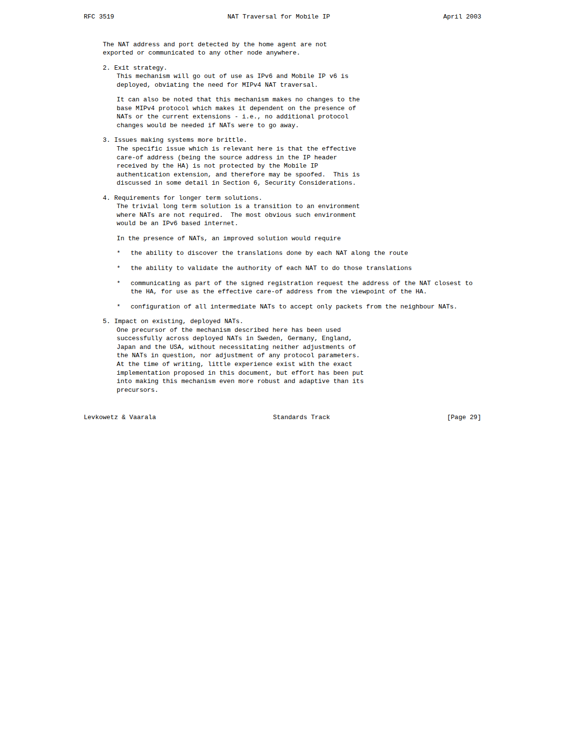RFC 3519 NAT Traversal for Mobile IP April 2003
The NAT address and port detected by the home agent are not exported or communicated to any other node anywhere.
2. Exit strategy.
This mechanism will go out of use as IPv6 and Mobile IP v6 is deployed, obviating the need for MIPv4 NAT traversal.
It can also be noted that this mechanism makes no changes to the base MIPv4 protocol which makes it dependent on the presence of NATs or the current extensions - i.e., no additional protocol changes would be needed if NATs were to go away.
3. Issues making systems more brittle.
The specific issue which is relevant here is that the effective care-of address (being the source address in the IP header received by the HA) is not protected by the Mobile IP authentication extension, and therefore may be spoofed. This is discussed in some detail in Section 6, Security Considerations.
4. Requirements for longer term solutions.
The trivial long term solution is a transition to an environment where NATs are not required. The most obvious such environment would be an IPv6 based internet.
In the presence of NATs, an improved solution would require
the ability to discover the translations done by each NAT along the route
the ability to validate the authority of each NAT to do those translations
communicating as part of the signed registration request the address of the NAT closest to the HA, for use as the effective care-of address from the viewpoint of the HA.
configuration of all intermediate NATs to accept only packets from the neighbour NATs.
5. Impact on existing, deployed NATs.
One precursor of the mechanism described here has been used successfully across deployed NATs in Sweden, Germany, England, Japan and the USA, without necessitating neither adjustments of the NATs in question, nor adjustment of any protocol parameters. At the time of writing, little experience exist with the exact implementation proposed in this document, but effort has been put into making this mechanism even more robust and adaptive than its precursors.
Levkowetz & Vaarala Standards Track [Page 29]